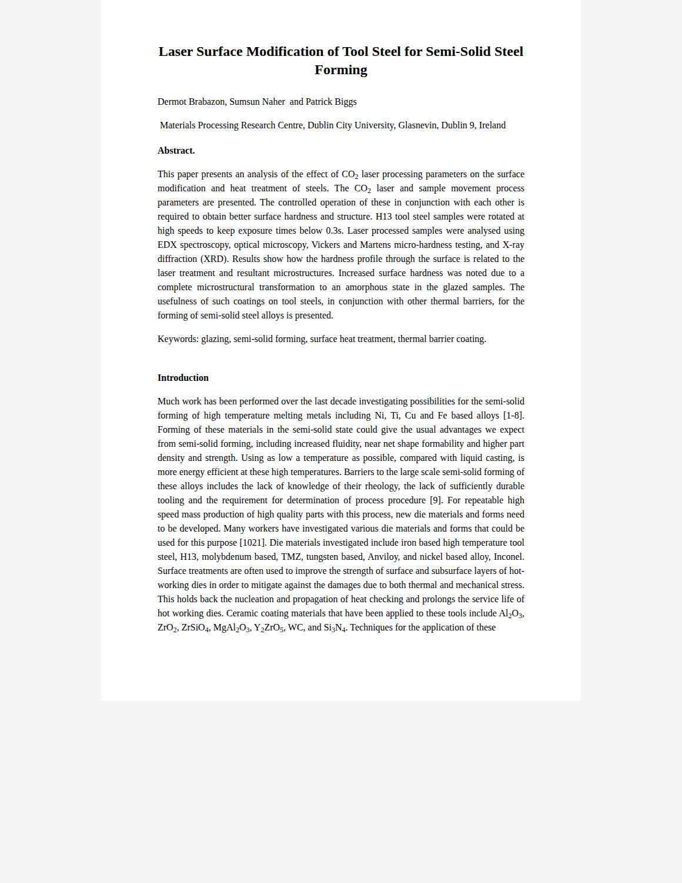Laser Surface Modification of Tool Steel for Semi-Solid Steel Forming
Dermot Brabazon, Sumsun Naher and Patrick Biggs
Materials Processing Research Centre, Dublin City University, Glasnevin, Dublin 9, Ireland
Abstract.
This paper presents an analysis of the effect of CO2 laser processing parameters on the surface modification and heat treatment of steels. The CO2 laser and sample movement process parameters are presented. The controlled operation of these in conjunction with each other is required to obtain better surface hardness and structure. H13 tool steel samples were rotated at high speeds to keep exposure times below 0.3s. Laser processed samples were analysed using EDX spectroscopy, optical microscopy, Vickers and Martens micro-hardness testing, and X-ray diffraction (XRD). Results show how the hardness profile through the surface is related to the laser treatment and resultant microstructures. Increased surface hardness was noted due to a complete microstructural transformation to an amorphous state in the glazed samples. The usefulness of such coatings on tool steels, in conjunction with other thermal barriers, for the forming of semi-solid steel alloys is presented.
Keywords: glazing, semi-solid forming, surface heat treatment, thermal barrier coating.
Introduction
Much work has been performed over the last decade investigating possibilities for the semi-solid forming of high temperature melting metals including Ni, Ti, Cu and Fe based alloys [1-8]. Forming of these materials in the semi-solid state could give the usual advantages we expect from semi-solid forming, including increased fluidity, near net shape formability and higher part density and strength. Using as low a temperature as possible, compared with liquid casting, is more energy efficient at these high temperatures. Barriers to the large scale semi-solid forming of these alloys includes the lack of knowledge of their rheology, the lack of sufficiently durable tooling and the requirement for determination of process procedure [9]. For repeatable high speed mass production of high quality parts with this process, new die materials and forms need to be developed. Many workers have investigated various die materials and forms that could be used for this purpose [1021]. Die materials investigated include iron based high temperature tool steel, H13, molybdenum based, TMZ, tungsten based, Anviloy, and nickel based alloy, Inconel. Surface treatments are often used to improve the strength of surface and subsurface layers of hot-working dies in order to mitigate against the damages due to both thermal and mechanical stress. This holds back the nucleation and propagation of heat checking and prolongs the service life of hot working dies. Ceramic coating materials that have been applied to these tools include Al2O3, ZrO2, ZrSiO4, MgAl2O3, Y2ZrO5, WC, and Si3N4. Techniques for the application of these